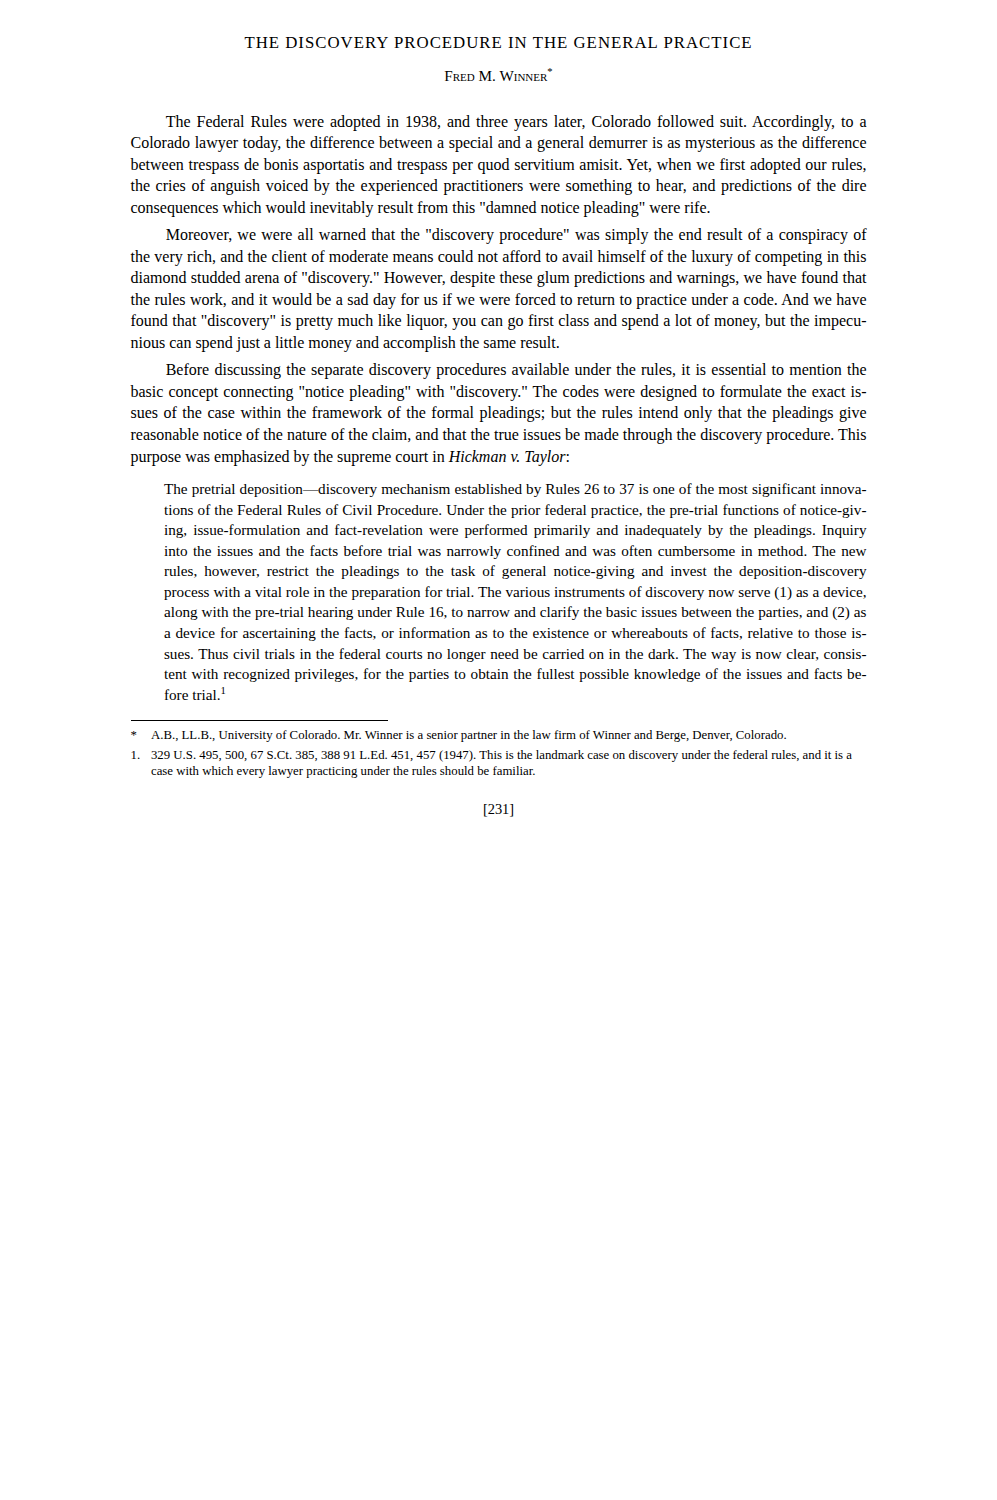The Discovery Procedure in the General Practice
Fred M. Winner*
The Federal Rules were adopted in 1938, and three years later, Colorado followed suit. Accordingly, to a Colorado lawyer today, the difference between a special and a general demurrer is as mysterious as the difference between trespass de bonis asportatis and trespass per quod servitium amisit. Yet, when we first adopted our rules, the cries of anguish voiced by the experienced practitioners were something to hear, and predictions of the dire consequences which would inevitably result from this "damned notice pleading" were rife.
Moreover, we were all warned that the "discovery procedure" was simply the end result of a conspiracy of the very rich, and the client of moderate means could not afford to avail himself of the luxury of competing in this diamond studded arena of "discovery." However, despite these glum predictions and warnings, we have found that the rules work, and it would be a sad day for us if we were forced to return to practice under a code. And we have found that "discovery" is pretty much like liquor, you can go first class and spend a lot of money, but the impecunious can spend just a little money and accomplish the same result.
Before discussing the separate discovery procedures available under the rules, it is essential to mention the basic concept connecting "notice pleading" with "discovery." The codes were designed to formulate the exact issues of the case within the framework of the formal pleadings; but the rules intend only that the pleadings give reasonable notice of the nature of the claim, and that the true issues be made through the discovery procedure. This purpose was emphasized by the supreme court in Hickman v. Taylor:
The pretrial deposition—discovery mechanism established by Rules 26 to 37 is one of the most significant innovations of the Federal Rules of Civil Procedure. Under the prior federal practice, the pre-trial functions of notice-giving, issue-formulation and fact-revelation were performed primarily and inadequately by the pleadings. Inquiry into the issues and the facts before trial was narrowly confined and was often cumbersome in method. The new rules, however, restrict the pleadings to the task of general notice-giving and invest the deposition-discovery process with a vital role in the preparation for trial. The various instruments of discovery now serve (1) as a device, along with the pre-trial hearing under Rule 16, to narrow and clarify the basic issues between the parties, and (2) as a device for ascertaining the facts, or information as to the existence or whereabouts of facts, relative to those issues. Thus civil trials in the federal courts no longer need be carried on in the dark. The way is now clear, consistent with recognized privileges, for the parties to obtain the fullest possible knowledge of the issues and facts before trial.1
*A.B., LL.B., University of Colorado. Mr. Winner is a senior partner in the law firm of Winner and Berge, Denver, Colorado.
1. 329 U.S. 495, 500, 67 S.Ct. 385, 388 91 L.Ed. 451, 457 (1947). This is the landmark case on discovery under the federal rules, and it is a case with which every lawyer practicing under the rules should be familiar.
[231]